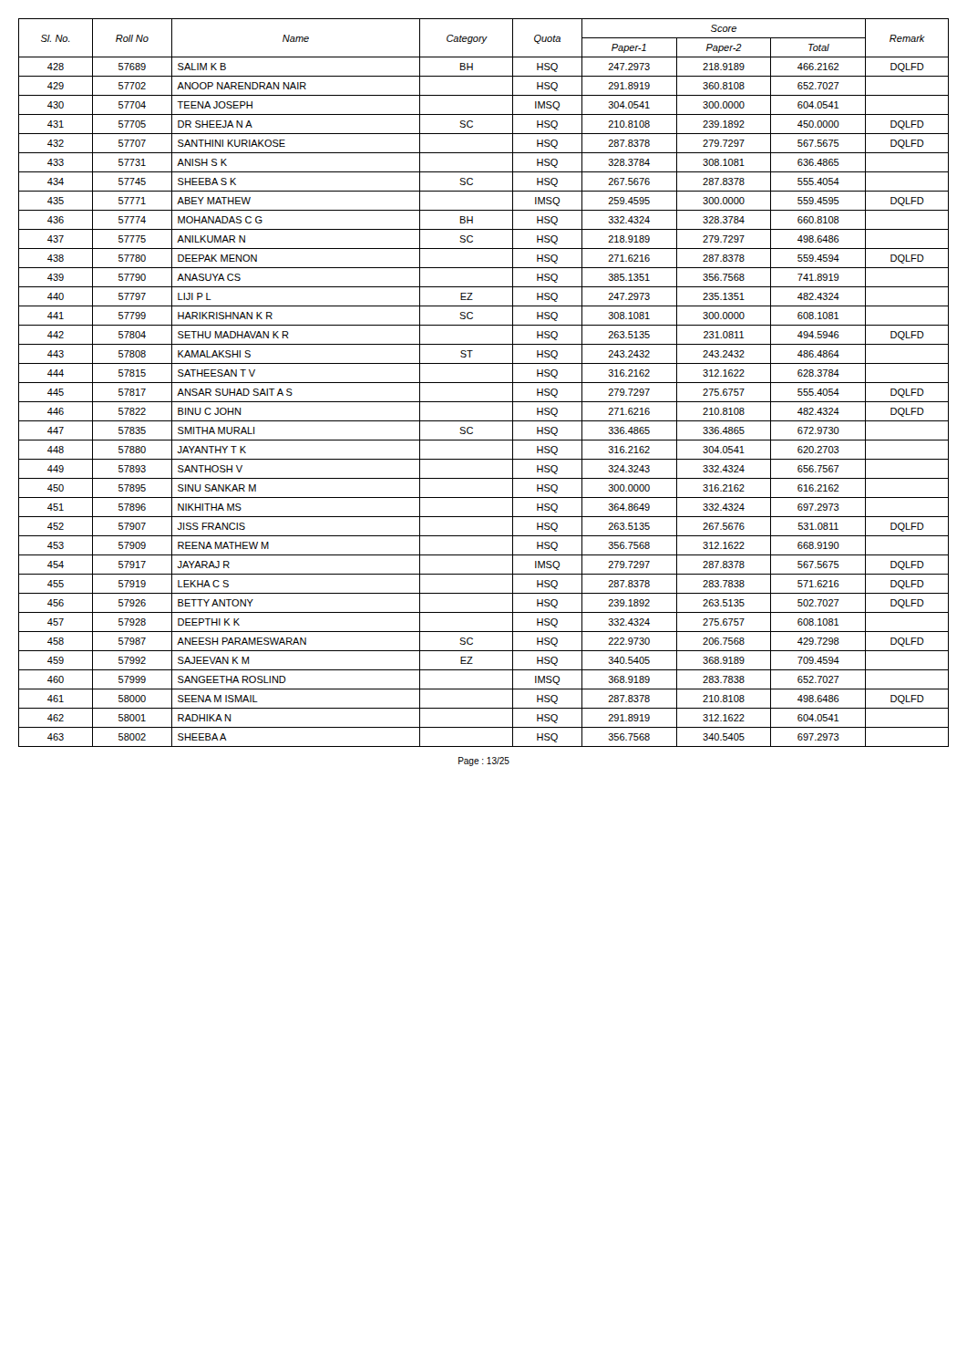| Sl. No. | Roll No | Name | Category | Quota | Score | Remark |
| --- | --- | --- | --- | --- | --- | --- |
| Paper-1 | Paper-2 | Total |
| 428 | 57689 | SALIM K B | BH | HSQ | 247.2973 | 218.9189 | 466.2162 | DQLFD |
| 429 | 57702 | ANOOP NARENDRAN NAIR | | HSQ | 291.8919 | 360.8108 | 652.7027 | |
| 430 | 57704 | TEENA JOSEPH | | IMSQ | 304.0541 | 300.0000 | 604.0541 | |
| 431 | 57705 | DR SHEEJA N A | SC | HSQ | 210.8108 | 239.1892 | 450.0000 | DQLFD |
| 432 | 57707 | SANTHINI KURIAKOSE | | HSQ | 287.8378 | 279.7297 | 567.5675 | DQLFD |
| 433 | 57731 | ANISH S K | | HSQ | 328.3784 | 308.1081 | 636.4865 | |
| 434 | 57745 | SHEEBA S K | SC | HSQ | 267.5676 | 287.8378 | 555.4054 | |
| 435 | 57771 | ABEY MATHEW | | IMSQ | 259.4595 | 300.0000 | 559.4595 | DQLFD |
| 436 | 57774 | MOHANADAS C G | BH | HSQ | 332.4324 | 328.3784 | 660.8108 | |
| 437 | 57775 | ANILKUMAR N | SC | HSQ | 218.9189 | 279.7297 | 498.6486 | |
| 438 | 57780 | DEEPAK MENON | | HSQ | 271.6216 | 287.8378 | 559.4594 | DQLFD |
| 439 | 57790 | ANASUYA CS | | HSQ | 385.1351 | 356.7568 | 741.8919 | |
| 440 | 57797 | LIJI P L | EZ | HSQ | 247.2973 | 235.1351 | 482.4324 | |
| 441 | 57799 | HARIKRISHNAN K R | SC | HSQ | 308.1081 | 300.0000 | 608.1081 | |
| 442 | 57804 | SETHU MADHAVAN K R | | HSQ | 263.5135 | 231.0811 | 494.5946 | DQLFD |
| 443 | 57808 | KAMALAKSHI S | ST | HSQ | 243.2432 | 243.2432 | 486.4864 | |
| 444 | 57815 | SATHEESAN T V | | HSQ | 316.2162 | 312.1622 | 628.3784 | |
| 445 | 57817 | ANSAR SUHAD SAIT A S | | HSQ | 279.7297 | 275.6757 | 555.4054 | DQLFD |
| 446 | 57822 | BINU C JOHN | | HSQ | 271.6216 | 210.8108 | 482.4324 | DQLFD |
| 447 | 57835 | SMITHA MURALI | SC | HSQ | 336.4865 | 336.4865 | 672.9730 | |
| 448 | 57880 | JAYANTHY T K | | HSQ | 316.2162 | 304.0541 | 620.2703 | |
| 449 | 57893 | SANTHOSH V | | HSQ | 324.3243 | 332.4324 | 656.7567 | |
| 450 | 57895 | SINU SANKAR M | | HSQ | 300.0000 | 316.2162 | 616.2162 | |
| 451 | 57896 | NIKHITHA MS | | HSQ | 364.8649 | 332.4324 | 697.2973 | |
| 452 | 57907 | JISS FRANCIS | | HSQ | 263.5135 | 267.5676 | 531.0811 | DQLFD |
| 453 | 57909 | REENA MATHEW M | | HSQ | 356.7568 | 312.1622 | 668.9190 | |
| 454 | 57917 | JAYARAJ R | | IMSQ | 279.7297 | 287.8378 | 567.5675 | DQLFD |
| 455 | 57919 | LEKHA C S | | HSQ | 287.8378 | 283.7838 | 571.6216 | DQLFD |
| 456 | 57926 | BETTY ANTONY | | HSQ | 239.1892 | 263.5135 | 502.7027 | DQLFD |
| 457 | 57928 | DEEPTHI K K | | HSQ | 332.4324 | 275.6757 | 608.1081 | |
| 458 | 57987 | ANEESH PARAMESWARAN | SC | HSQ | 222.9730 | 206.7568 | 429.7298 | DQLFD |
| 459 | 57992 | SAJEEVAN K M | EZ | HSQ | 340.5405 | 368.9189 | 709.4594 | |
| 460 | 57999 | SANGEETHA ROSLIND | | IMSQ | 368.9189 | 283.7838 | 652.7027 | |
| 461 | 58000 | SEENA M ISMAIL | | HSQ | 287.8378 | 210.8108 | 498.6486 | DQLFD |
| 462 | 58001 | RADHIKA N | | HSQ | 291.8919 | 312.1622 | 604.0541 | |
| 463 | 58002 | SHEEBA A | | HSQ | 356.7568 | 340.5405 | 697.2973 | |
Page : 13/25